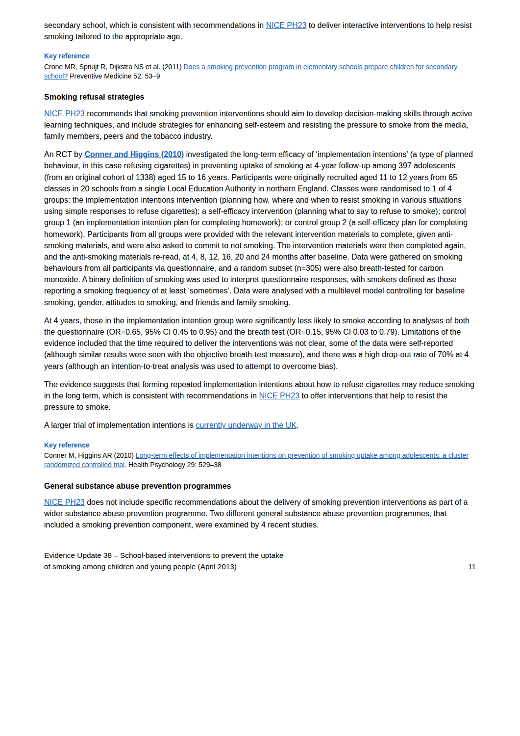secondary school, which is consistent with recommendations in NICE PH23 to deliver interactive interventions to help resist smoking tailored to the appropriate age.
Key reference
Crone MR, Spruijt R, Dijkstra NS et al. (2011) Does a smoking prevention program in elementary schools prepare children for secondary school? Preventive Medicine 52: 53–9
Smoking refusal strategies
NICE PH23 recommends that smoking prevention interventions should aim to develop decision-making skills through active learning techniques, and include strategies for enhancing self-esteem and resisting the pressure to smoke from the media, family members, peers and the tobacco industry.
An RCT by Conner and Higgins (2010) investigated the long-term efficacy of ‘implementation intentions’ (a type of planned behaviour, in this case refusing cigarettes) in preventing uptake of smoking at 4-year follow-up among 397 adolescents (from an original cohort of 1338) aged 15 to 16 years. Participants were originally recruited aged 11 to 12 years from 65 classes in 20 schools from a single Local Education Authority in northern England. Classes were randomised to 1 of 4 groups: the implementation intentions intervention (planning how, where and when to resist smoking in various situations using simple responses to refuse cigarettes); a self-efficacy intervention (planning what to say to refuse to smoke); control group 1 (an implementation intention plan for completing homework); or control group 2 (a self-efficacy plan for completing homework). Participants from all groups were provided with the relevant intervention materials to complete, given anti-smoking materials, and were also asked to commit to not smoking. The intervention materials were then completed again, and the anti-smoking materials re-read, at 4, 8, 12, 16, 20 and 24 months after baseline. Data were gathered on smoking behaviours from all participants via questionnaire, and a random subset (n=305) were also breath-tested for carbon monoxide. A binary definition of smoking was used to interpret questionnaire responses, with smokers defined as those reporting a smoking frequency of at least ‘sometimes’. Data were analysed with a multilevel model controlling for baseline smoking, gender, attitudes to smoking, and friends and family smoking.
At 4 years, those in the implementation intention group were significantly less likely to smoke according to analyses of both the questionnaire (OR=0.65, 95% CI 0.45 to 0.95) and the breath test (OR=0.15, 95% CI 0.03 to 0.79). Limitations of the evidence included that the time required to deliver the interventions was not clear, some of the data were self-reported (although similar results were seen with the objective breath-test measure), and there was a high drop-out rate of 70% at 4 years (although an intention-to-treat analysis was used to attempt to overcome bias).
The evidence suggests that forming repeated implementation intentions about how to refuse cigarettes may reduce smoking in the long term, which is consistent with recommendations in NICE PH23 to offer interventions that help to resist the pressure to smoke.
A larger trial of implementation intentions is currently underway in the UK.
Key reference
Conner M, Higgins AR (2010) Long-term effects of implementation intentions on prevention of smoking uptake among adolescents: a cluster randomized controlled trial. Health Psychology 29: 529–38
General substance abuse prevention programmes
NICE PH23 does not include specific recommendations about the delivery of smoking prevention interventions as part of a wider substance abuse prevention programme. Two different general substance abuse prevention programmes, that included a smoking prevention component, were examined by 4 recent studies.
Evidence Update 38 – School-based interventions to prevent the uptake
of smoking among children and young people (April 2013)
11